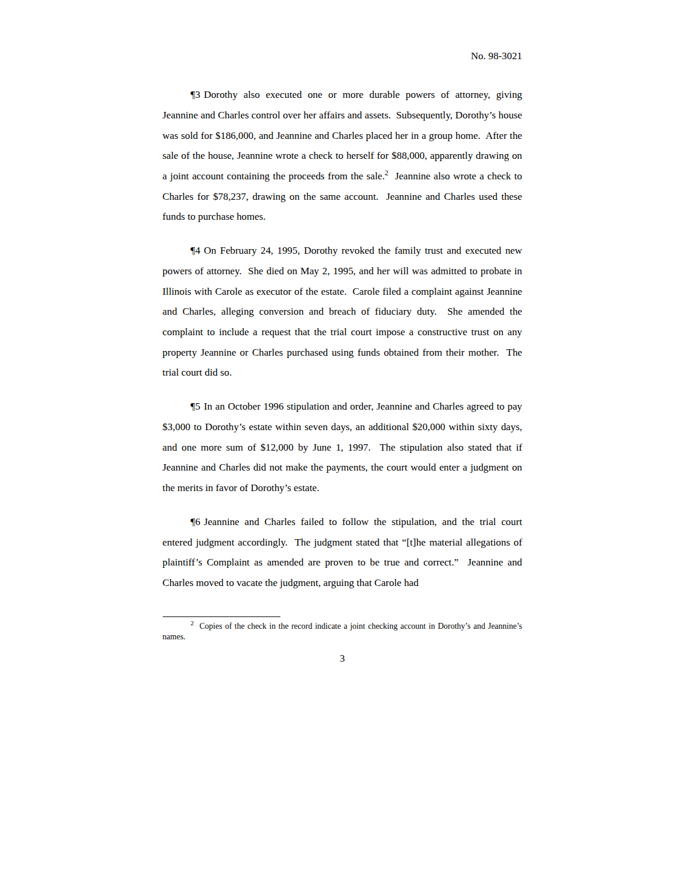No. 98-3021
¶3 Dorothy also executed one or more durable powers of attorney, giving Jeannine and Charles control over her affairs and assets. Subsequently, Dorothy’s house was sold for $186,000, and Jeannine and Charles placed her in a group home. After the sale of the house, Jeannine wrote a check to herself for $88,000, apparently drawing on a joint account containing the proceeds from the sale.2 Jeannine also wrote a check to Charles for $78,237, drawing on the same account. Jeannine and Charles used these funds to purchase homes.
¶4 On February 24, 1995, Dorothy revoked the family trust and executed new powers of attorney. She died on May 2, 1995, and her will was admitted to probate in Illinois with Carole as executor of the estate. Carole filed a complaint against Jeannine and Charles, alleging conversion and breach of fiduciary duty. She amended the complaint to include a request that the trial court impose a constructive trust on any property Jeannine or Charles purchased using funds obtained from their mother. The trial court did so.
¶5 In an October 1996 stipulation and order, Jeannine and Charles agreed to pay $3,000 to Dorothy’s estate within seven days, an additional $20,000 within sixty days, and one more sum of $12,000 by June 1, 1997. The stipulation also stated that if Jeannine and Charles did not make the payments, the court would enter a judgment on the merits in favor of Dorothy’s estate.
¶6 Jeannine and Charles failed to follow the stipulation, and the trial court entered judgment accordingly. The judgment stated that “[t]he material allegations of plaintiff’s Complaint as amended are proven to be true and correct.” Jeannine and Charles moved to vacate the judgment, arguing that Carole had
2 Copies of the check in the record indicate a joint checking account in Dorothy’s and Jeannine’s names.
3